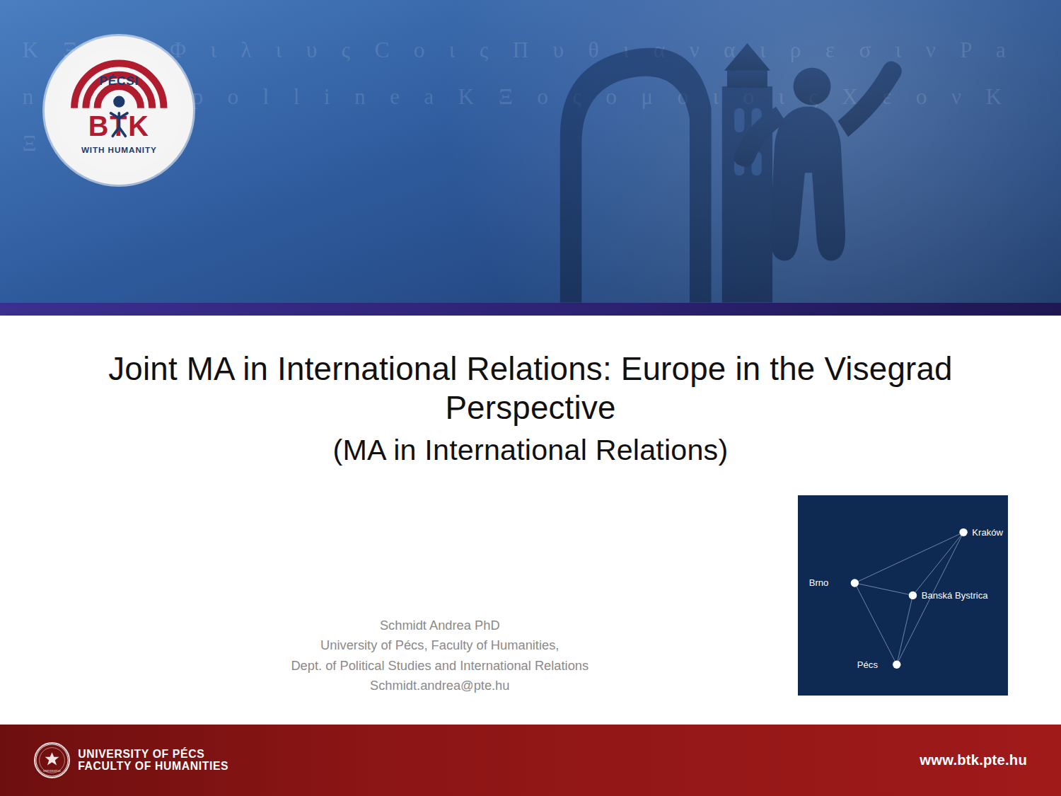PÉCSI BTK WITH HUMANITY
Joint MA in International Relations: Europe in the Visegrad Perspective (MA in International Relations)
Schmidt Andrea PhD
University of Pécs, Faculty of Humanities,
Dept. of Political Studies and International Relations
Schmidt.andrea@pte.hu
Kraków Brno Banská Bystrica Pécs
UNIVERSITAS
University of Pécs Faculty of Humanities
www.btk.pte.hu